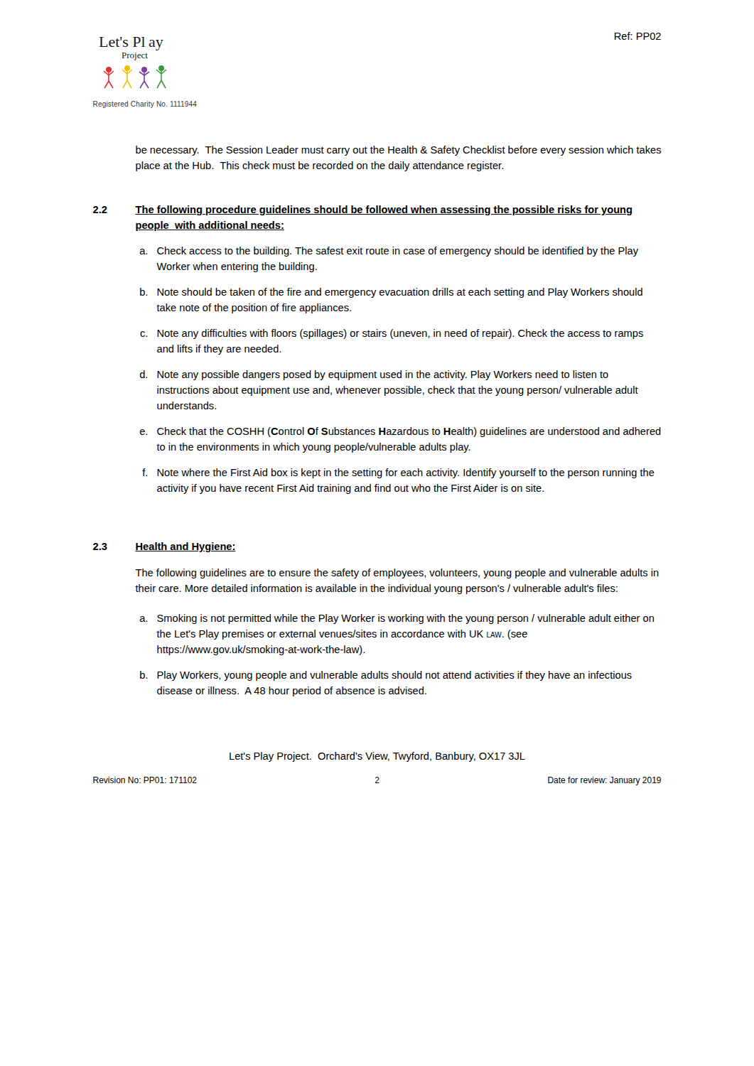Ref: PP02
Let's Pl ay Project
Registered Charity No. 1111944
be necessary. The Session Leader must carry out the Health & Safety Checklist before every session which takes place at the Hub. This check must be recorded on the daily attendance register.
2.2 The following procedure guidelines should be followed when assessing the possible risks for young people with additional needs:
Check access to the building. The safest exit route in case of emergency should be identified by the Play Worker when entering the building.
Note should be taken of the fire and emergency evacuation drills at each setting and Play Workers should take note of the position of fire appliances.
Note any difficulties with floors (spillages) or stairs (uneven, in need of repair). Check the access to ramps and lifts if they are needed.
Note any possible dangers posed by equipment used in the activity. Play Workers need to listen to instructions about equipment use and, whenever possible, check that the young person/ vulnerable adult understands.
Check that the COSHH (Control Of Substances Hazardous to Health) guidelines are understood and adhered to in the environments in which young people/vulnerable adults play.
Note where the First Aid box is kept in the setting for each activity. Identify yourself to the person running the activity if you have recent First Aid training and find out who the First Aider is on site.
2.3 Health and Hygiene:
The following guidelines are to ensure the safety of employees, volunteers, young people and vulnerable adults in their care. More detailed information is available in the individual young person's / vulnerable adult's files:
Smoking is not permitted while the Play Worker is working with the young person / vulnerable adult either on the Let's Play premises or external venues/sites in accordance with UK law. (see https://www.gov.uk/smoking-at-work-the-law).
Play Workers, young people and vulnerable adults should not attend activities if they have an infectious disease or illness. A 48 hour period of absence is advised.
Let's Play Project. Orchard's View, Twyford, Banbury, OX17 3JL
Revision No: PP01: 171102 2 Date for review: January 2019